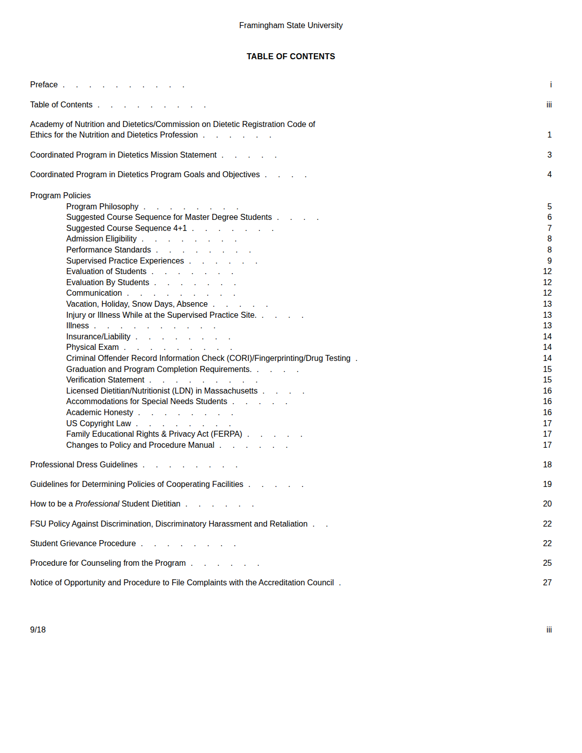Framingham State University
TABLE OF CONTENTS
| Preface . . . . . . . . . . | i |
| Table of Contents . . . . . . . . . | iii |
| Academy of Nutrition and Dietetics/Commission on Dietetic Registration Code of Ethics for the Nutrition and Dietetics Profession . . . . . . | 1 |
| Coordinated Program in Dietetics Mission Statement . . . . . | 3 |
| Coordinated Program in Dietetics Program Goals and Objectives . . . . | 4 |
| Program Policies | |
| Program Philosophy . . . . . . . . | 5 |
| Suggested Course Sequence for Master Degree Students . . . . | 6 |
| Suggested Course Sequence 4+1 . . . . . . . | 7 |
| Admission Eligibility . . . . . . . . | 8 |
| Performance Standards . . . . . . . . | 8 |
| Supervised Practice Experiences . . . . . . | 9 |
| Evaluation of Students . . . . . . . | 12 |
| Evaluation By Students . . . . . . . | 12 |
| Communication . . . . . . . . . | 12 |
| Vacation, Holiday, Snow Days, Absence . . . . . | 13 |
| Injury or Illness While at the Supervised Practice Site. . . . . | 13 |
| Illness . . . . . . . . . . | 13 |
| Insurance/Liability . . . . . . . . | 14 |
| Physical Exam . . . . . . . . . | 14 |
| Criminal Offender Record Information Check (CORI)/Fingerprinting/Drug Testing . | 14 |
| Graduation and Program Completion Requirements. . . . . | 15 |
| Verification Statement . . . . . . . . . | 15 |
| Licensed Dietitian/Nutritionist (LDN) in Massachusetts . . . . | 16 |
| Accommodations for Special Needs Students . . . . . | 16 |
| Academic Honesty . . . . . . . . | 16 |
| US Copyright Law . . . . . . . . | 17 |
| Family Educational Rights & Privacy Act (FERPA) . . . . . | 17 |
| Changes to Policy and Procedure Manual . . . . . . | 17 |
| Professional Dress Guidelines . . . . . . . . | 18 |
| Guidelines for Determining Policies of Cooperating Facilities . . . . . | 19 |
| How to be a Professional Student Dietitian . . . . . . | 20 |
| FSU Policy Against Discrimination, Discriminatory Harassment and Retaliation . . | 22 |
| Student Grievance Procedure . . . . . . . . | 22 |
| Procedure for Counseling from the Program . . . . . . | 25 |
| Notice of Opportunity and Procedure to File Complaints with the Accreditation Council . | 27 |
9/18
iii